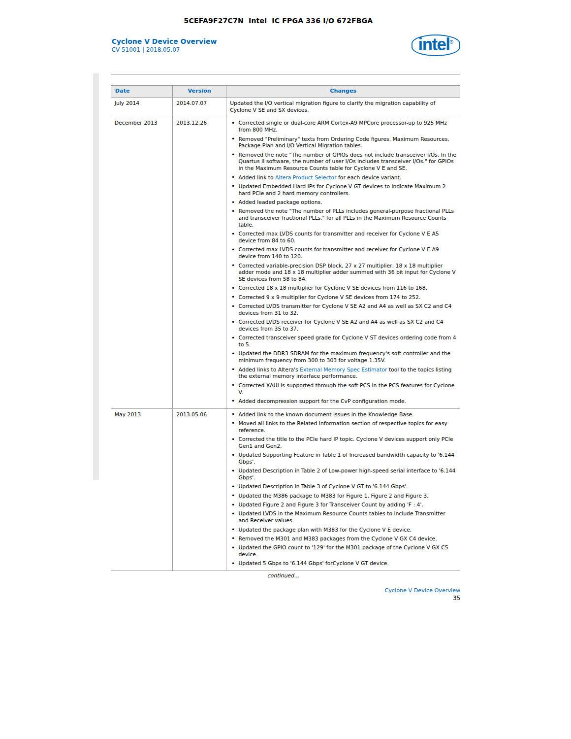5CEFA9F27C7N Intel IC FPGA 336 I/O 672FBGA
intel®
Cyclone V Device Overview
CV-51001 | 2018.05.07
| Date | Version | Changes |
| --- | --- | --- |
| July 2014 | 2014.07.07 | Updated the I/O vertical migration figure to clarify the migration capability of Cyclone V SE and SX devices. |
| December 2013 | 2013.12.26 | Corrected single or dual-core ARM Cortex-A9 MPCore processor-up to 925 MHz from 800 MHz. Removed "Preliminary" texts from Ordering Code figures, Maximum Resources, Package Plan and I/O Vertical Migration tables. Removed the note "The number of GPIOs does not include transceiver I/Os. In the Quartus II software, the number of user I/Os includes transceiver I/Os." for GPIOs in the Maximum Resource Counts table for Cyclone V E and SE. Added link to Altera Product Selector for each device variant. Updated Embedded Hard IPs for Cyclone V GT devices to indicate Maximum 2 hard PCIe and 2 hard memory controllers. Added leaded package options. Removed the note "The number of PLLs includes general-purpose fractional PLLs and transceiver fractional PLLs." for all PLLs in the Maximum Resource Counts table. Corrected max LVDS counts for transmitter and receiver for Cyclone V E A5 device from 84 to 60. Corrected max LVDS counts for transmitter and receiver for Cyclone V E A9 device from 140 to 120. Corrected variable-precision DSP block, 27 x 27 multiplier, 18 x 18 multiplier adder mode and 18 x 18 multiplier adder summed with 36 bit input for Cyclone V SE devices from 58 to 84. Corrected 18 x 18 multiplier for Cyclone V SE devices from 116 to 168. Corrected 9 x 9 multiplier for Cyclone V SE devices from 174 to 252. Corrected LVDS transmitter for Cyclone V SE A2 and A4 as well as SX C2 and C4 devices from 31 to 32. Corrected LVDS receiver for Cyclone V SE A2 and A4 as well as SX C2 and C4 devices from 35 to 37. Corrected transceiver speed grade for Cyclone V ST devices ordering code from 4 to 5. Updated the DDR3 SDRAM for the maximum frequency's soft controller and the minimum frequency from 300 to 303 for voltage 1.35V. Added links to Altera's External Memory Spec Estimator tool to the topics listing the external memory interface performance. Corrected XAUI is supported through the soft PCS in the PCS features for Cyclone V. Added decompression support for the CvP configuration mode. |
| May 2013 | 2013.05.06 | Added link to the known document issues in the Knowledge Base. Moved all links to the Related Information section of respective topics for easy reference. Corrected the title to the PCIe hard IP topic. Cyclone V devices support only PCIe Gen1 and Gen2. Updated Supporting Feature in Table 1 of Increased bandwidth capacity to '6.144 Gbps'. Updated Description in Table 2 of Low-power high-speed serial interface to '6.144 Gbps'. Updated Description in Table 3 of Cyclone V GT to '6.144 Gbps'. Updated the M386 package to M383 for Figure 1, Figure 2 and Figure 3. Updated Figure 2 and Figure 3 for Transceiver Count by adding 'F : 4'. Updated LVDS in the Maximum Resource Counts tables to include Transmitter and Receiver values. Updated the package plan with M383 for the Cyclone V E device. Removed the M301 and M383 packages from the Cyclone V GX C4 device. Updated the GPIO count to '129' for the M301 package of the Cyclone V GX C5 device. Updated 5 Gbps to '6.144 Gbps' forCyclone V GT device. |
continued...
Cyclone V Device Overview
35